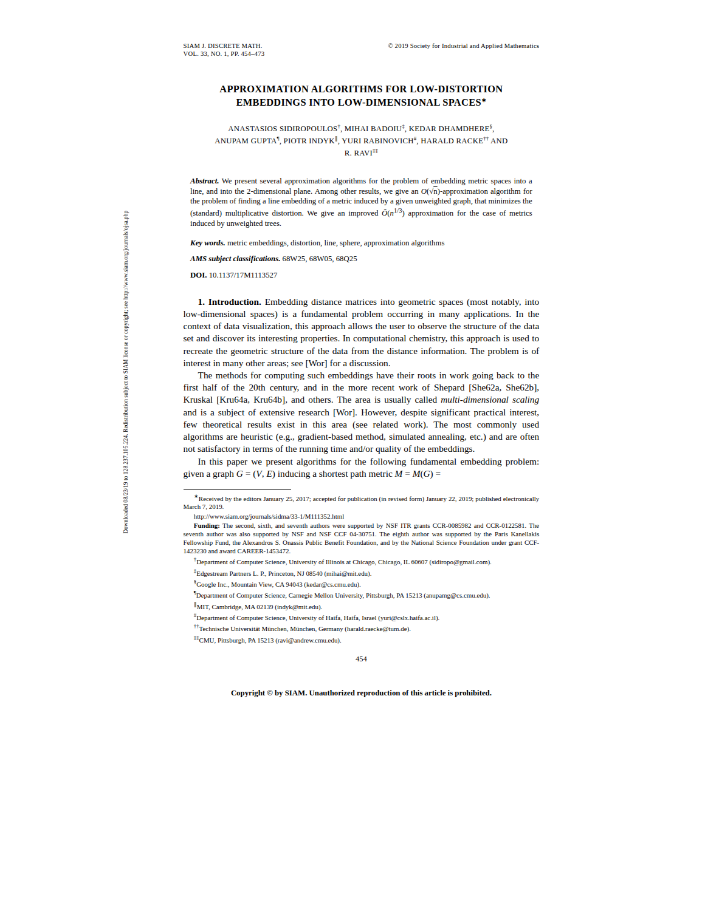Downloaded 08/23/19 to 128.237.105.224. Redistribution subject to SIAM license or copyright; see http://www.siam.org/journals/ojsa.php
SIAM J. Discrete Math.
Vol. 33, No. 1, pp. 454–473
© 2019 Society for Industrial and Applied Mathematics
Approximation Algorithms for Low-Distortion
Embeddings into Low-Dimensional Spaces∗
Anastasios Sidiropoulos†, Mihai Badoiu‡, Kedar Dhamdhere§,
Anupam Gupta¶, Piotr Indyk∥, Yuri Rabinovich#, Harald Racke†† and
R. Ravi‡‡
Abstract. We present several approximation algorithms for the problem of embedding metric spaces into a line, and into the 2-dimensional plane. Among other results, we give an O(√n)-approximation algorithm for the problem of finding a line embedding of a metric induced by a given unweighted graph, that minimizes the (standard) multiplicative distortion. We give an improved Õ(n1/3) approximation for the case of metrics induced by unweighted trees.
Key words. metric embeddings, distortion, line, sphere, approximation algorithms
AMS subject classifications. 68W25, 68W05, 68Q25
DOI. 10.1137/17M1113527
1. Introduction. Embedding distance matrices into geometric spaces (most notably, into low-dimensional spaces) is a fundamental problem occurring in many applications. In the context of data visualization, this approach allows the user to observe the structure of the data set and discover its interesting properties. In computational chemistry, this approach is used to recreate the geometric structure of the data from the distance information. The problem is of interest in many other areas; see [Wor] for a discussion.
The methods for computing such embeddings have their roots in work going back to the first half of the 20th century, and in the more recent work of Shepard [She62a, She62b], Kruskal [Kru64a, Kru64b], and others. The area is usually called multi-dimensional scaling and is a subject of extensive research [Wor]. However, despite significant practical interest, few theoretical results exist in this area (see related work). The most commonly used algorithms are heuristic (e.g., gradient-based method, simulated annealing, etc.) and are often not satisfactory in terms of the running time and/or quality of the embeddings.
In this paper we present algorithms for the following fundamental embedding problem: given a graph G = (V, E) inducing a shortest path metric M = M(G) =
∗Received by the editors January 25, 2017; accepted for publication (in revised form) January 22, 2019; published electronically March 7, 2019.
http://www.siam.org/journals/sidma/33-1/M111352.html
Funding: The second, sixth, and seventh authors were supported by NSF ITR grants CCR-0085982 and CCR-0122581. The seventh author was also supported by NSF and NSF CCF 04-30751. The eighth author was supported by the Paris Kanellakis Fellowship Fund, the Alexandros S. Onassis Public Benefit Foundation, and by the National Science Foundation under grant CCF-1423230 and award CAREER-1453472.
†Department of Computer Science, University of Illinois at Chicago, Chicago, IL 60607 (sidiropo@gmail.com).
‡Edgestream Partners L. P., Princeton, NJ 08540 (mihai@mit.edu).
§Google Inc., Mountain View, CA 94043 (kedar@cs.cmu.edu).
¶Department of Computer Science, Carnegie Mellon University, Pittsburgh, PA 15213 (anupamg@cs.cmu.edu).
∥MIT, Cambridge, MA 02139 (indyk@mit.edu).
#Department of Computer Science, University of Haifa, Haifa, Israel (yuri@cslx.haifa.ac.il).
††Technische Universität München, München, Germany (harald.raecke@tum.de).
‡‡CMU, Pittsburgh, PA 15213 (ravi@andrew.cmu.edu).
454
Copyright © by SIAM. Unauthorized reproduction of this article is prohibited.